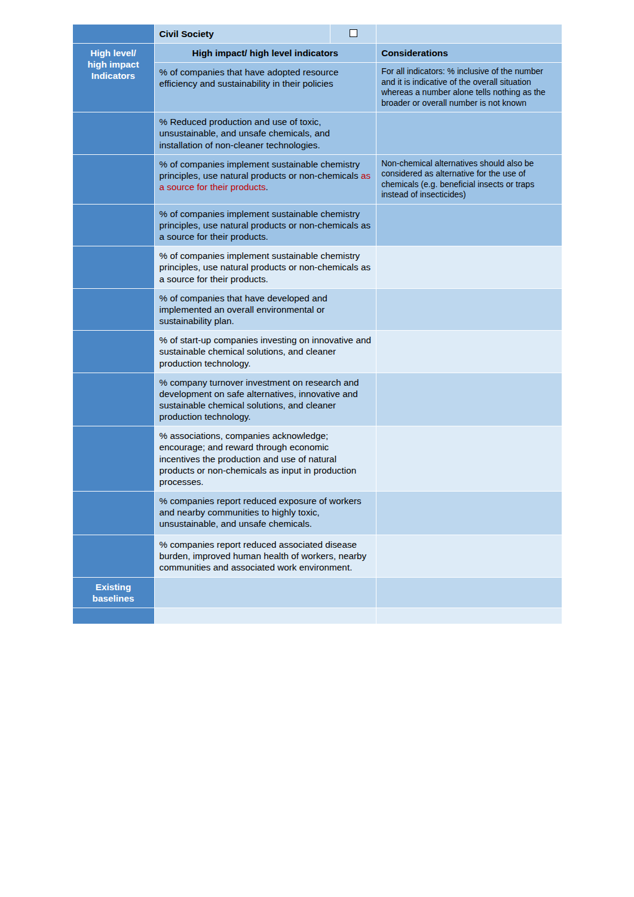| | Civil Society | | |
| High level/ high impact Indicators | High impact/ high level indicators | Considerations |
| % of companies that have adopted resource efficiency and sustainability in their policies | For all indicators: % inclusive of the number and it is indicative of the overall situation whereas a number alone tells nothing as the broader or overall number is not known |
| | % Reduced production and use of toxic, unsustainable, and unsafe chemicals, and installation of non-cleaner technologies. | |
| | % of companies implement sustainable chemistry principles, use natural products or non-chemicals as a source for their products . | Non-chemical alternatives should also be considered as alternative for the use of chemicals (e.g. beneficial insects or traps instead of insecticides) |
| | % of companies implement sustainable chemistry principles, use natural products or non-chemicals as a source for their products. | |
| | % of companies implement sustainable chemistry principles, use natural products or non-chemicals as a source for their products. | |
| | % of companies that have developed and implemented an overall environmental or sustainability plan. | |
| | % of start-up companies investing on innovative and sustainable chemical solutions, and cleaner production technology. | |
| | % company turnover investment on research and development on safe alternatives, innovative and sustainable chemical solutions, and cleaner production technology. | |
| | % associations, companies acknowledge; encourage; and reward through economic incentives the production and use of natural products or non-chemicals as input in production processes. | |
| | % companies report reduced exposure of workers and nearby communities to highly toxic, unsustainable, and unsafe chemicals. | |
| | % companies report reduced associated disease burden, improved human health of workers, nearby communities and associated work environment. | |
| Existing baselines | | |